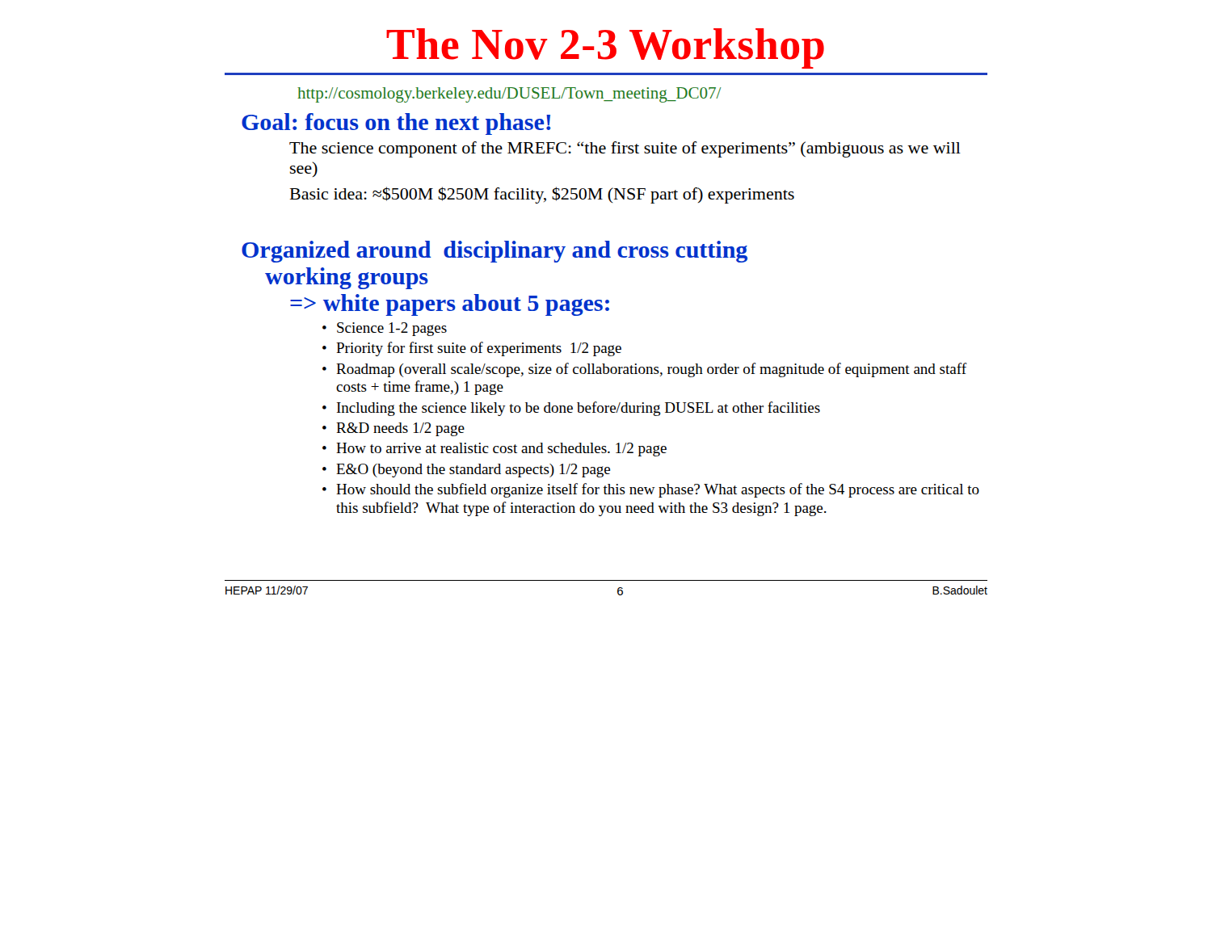The Nov 2-3 Workshop
http://cosmology.berkeley.edu/DUSEL/Town_meeting_DC07/
Goal: focus on the next phase!
The science component of the MREFC: “the first suite of experiments” (ambiguous as we will see)
Basic idea: ≈$500M $250M facility, $250M (NSF part of) experiments
Organized around disciplinary and cross cutting working groups => white papers about 5 pages:
Science 1-2 pages
Priority for first suite of experiments 1/2 page
Roadmap (overall scale/scope, size of collaborations, rough order of magnitude of equipment and staff costs + time frame,) 1 page
Including the science likely to be done before/during DUSEL at other facilities
R&D needs 1/2 page
How to arrive at realistic cost and schedules. 1/2 page
E&O (beyond the standard aspects) 1/2 page
How should the subfield organize itself for this new phase? What aspects of the S4 process are critical to this subfield? What type of interaction do you need with the S3 design? 1 page.
HEPAP 11/29/07 B.Sadoulet
6